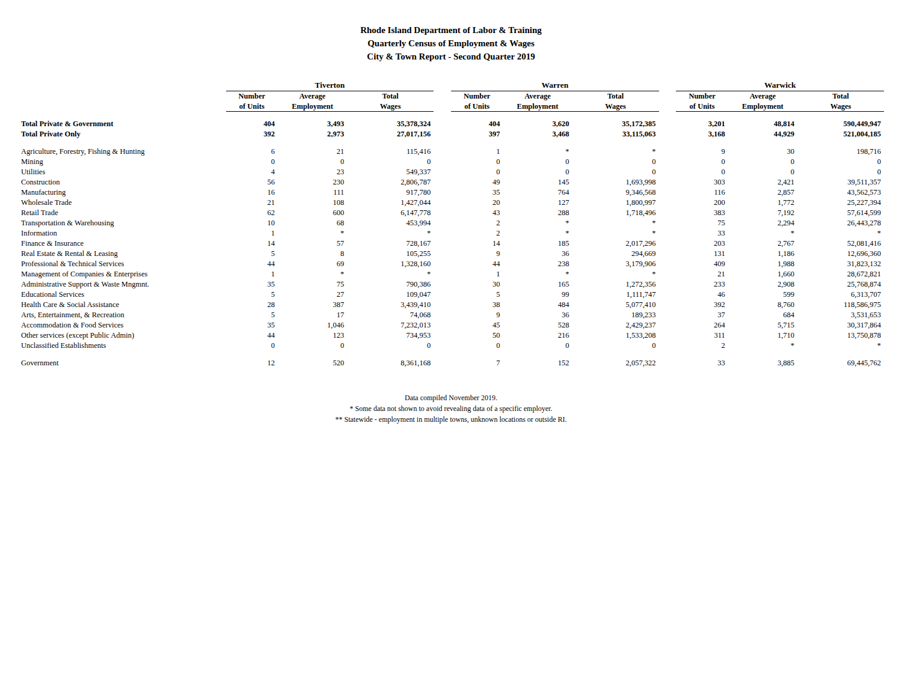Rhode Island Department of Labor & Training
Quarterly Census of Employment & Wages
City & Town Report - Second Quarter 2019
| | Tiverton | | Warren | | Warwick |
| --- | --- | --- | --- | --- | --- |
| | Number | Average | Total | | Number | Average | Total | | Number | Average | Total |
| | of Units | Employment | Wages | | of Units | Employment | Wages | | of Units | Employment | Wages |
| Total Private & Government | 404 | 3,493 | 35,378,324 | | 404 | 3,620 | 35,172,385 | | 3,201 | 48,814 | 590,449,947 |
| Total Private Only | 392 | 2,973 | 27,017,156 | | 397 | 3,468 | 33,115,063 | | 3,168 | 44,929 | 521,004,185 |
| Agriculture, Forestry, Fishing & Hunting | 6 | 21 | 115,416 | | 1 | * | * | | 9 | 30 | 198,716 |
| Mining | 0 | 0 | 0 | | 0 | 0 | 0 | | 0 | 0 | 0 |
| Utilities | 4 | 23 | 549,337 | | 0 | 0 | 0 | | 0 | 0 | 0 |
| Construction | 56 | 230 | 2,806,787 | | 49 | 145 | 1,693,998 | | 303 | 2,421 | 39,511,357 |
| Manufacturing | 16 | 111 | 917,780 | | 35 | 764 | 9,346,568 | | 116 | 2,857 | 43,562,573 |
| Wholesale Trade | 21 | 108 | 1,427,044 | | 20 | 127 | 1,800,997 | | 200 | 1,772 | 25,227,394 |
| Retail Trade | 62 | 600 | 6,147,778 | | 43 | 288 | 1,718,496 | | 383 | 7,192 | 57,614,599 |
| Transportation & Warehousing | 10 | 68 | 453,994 | | 2 | * | * | | 75 | 2,294 | 26,443,278 |
| Information | 1 | * | * | | 2 | * | * | | 33 | * | * |
| Finance & Insurance | 14 | 57 | 728,167 | | 14 | 185 | 2,017,296 | | 203 | 2,767 | 52,081,416 |
| Real Estate & Rental & Leasing | 5 | 8 | 105,255 | | 9 | 36 | 294,669 | | 131 | 1,186 | 12,696,360 |
| Professional & Technical Services | 44 | 69 | 1,328,160 | | 44 | 238 | 3,179,906 | | 409 | 1,988 | 31,823,132 |
| Management of Companies & Enterprises | 1 | * | * | | 1 | * | * | | 21 | 1,660 | 28,672,821 |
| Administrative Support & Waste Mngmnt. | 35 | 75 | 790,386 | | 30 | 165 | 1,272,356 | | 233 | 2,908 | 25,768,874 |
| Educational Services | 5 | 27 | 109,047 | | 5 | 99 | 1,111,747 | | 46 | 599 | 6,313,707 |
| Health Care & Social Assistance | 28 | 387 | 3,439,410 | | 38 | 484 | 5,077,410 | | 392 | 8,760 | 118,586,975 |
| Arts, Entertainment, & Recreation | 5 | 17 | 74,068 | | 9 | 36 | 189,233 | | 37 | 684 | 3,531,653 |
| Accommodation & Food Services | 35 | 1,046 | 7,232,013 | | 45 | 528 | 2,429,237 | | 264 | 5,715 | 30,317,864 |
| Other services (except Public Admin) | 44 | 123 | 734,953 | | 50 | 216 | 1,533,208 | | 311 | 1,710 | 13,750,878 |
| Unclassified Establishments | 0 | 0 | 0 | | 0 | 0 | 0 | | 2 | * | * |
| Government | 12 | 520 | 8,361,168 | | 7 | 152 | 2,057,322 | | 33 | 3,885 | 69,445,762 |
Data compiled November 2019.
* Some data not shown to avoid revealing data of a specific employer.
** Statewide - employment in multiple towns, unknown locations or outside RI.